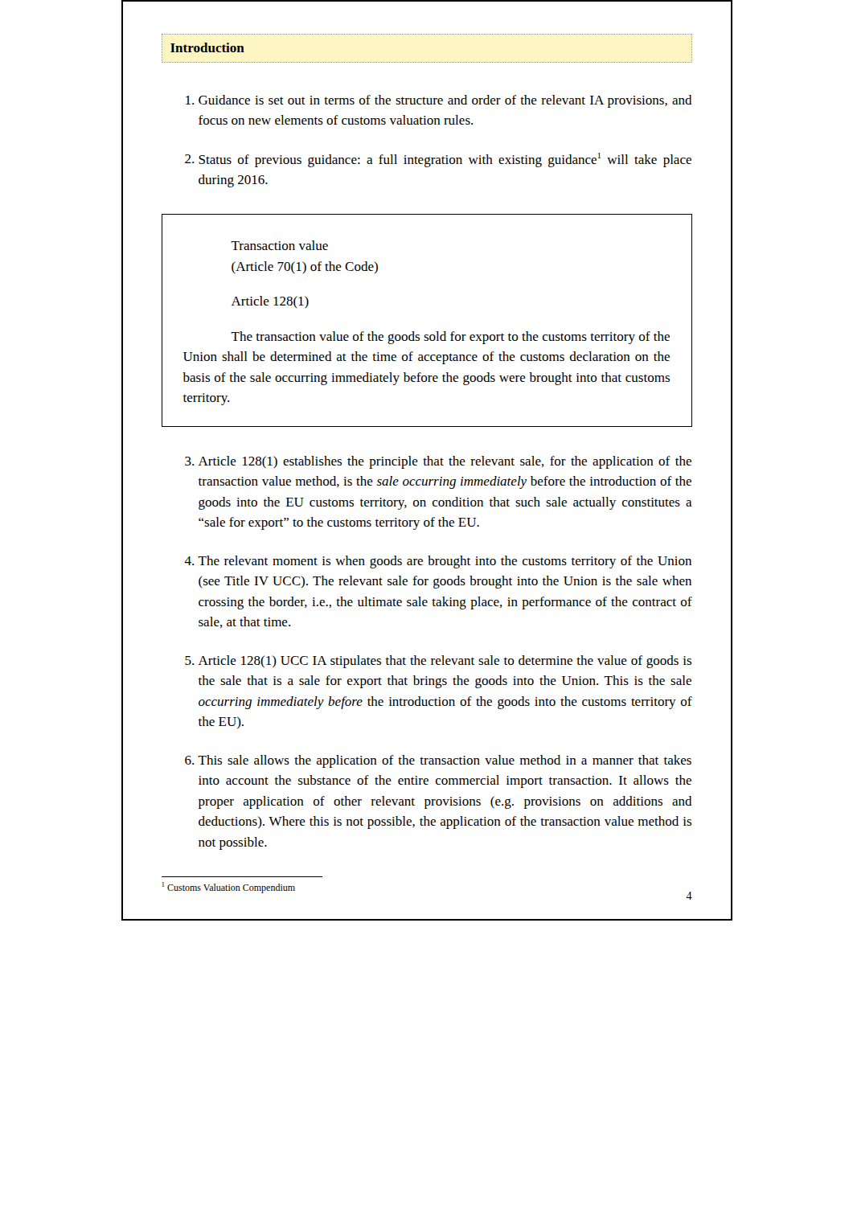Introduction
Guidance is set out in terms of the structure and order of the relevant IA provisions, and focus on new elements of customs valuation rules.
Status of previous guidance: a full integration with existing guidance1 will take place during 2016.
Transaction value
(Article 70(1) of the Code)
Article 128(1)
The transaction value of the goods sold for export to the customs territory of the Union shall be determined at the time of acceptance of the customs declaration on the basis of the sale occurring immediately before the goods were brought into that customs territory.
Article 128(1) establishes the principle that the relevant sale, for the application of the transaction value method, is the sale occurring immediately before the introduction of the goods into the EU customs territory, on condition that such sale actually constitutes a “sale for export” to the customs territory of the EU.
The relevant moment is when goods are brought into the customs territory of the Union (see Title IV UCC). The relevant sale for goods brought into the Union is the sale when crossing the border, i.e., the ultimate sale taking place, in performance of the contract of sale, at that time.
Article 128(1) UCC IA stipulates that the relevant sale to determine the value of goods is the sale that is a sale for export that brings the goods into the Union. This is the sale occurring immediately before the introduction of the goods into the customs territory of the EU).
This sale allows the application of the transaction value method in a manner that takes into account the substance of the entire commercial import transaction. It allows the proper application of other relevant provisions (e.g. provisions on additions and deductions). Where this is not possible, the application of the transaction value method is not possible.
1 Customs Valuation Compendium
4